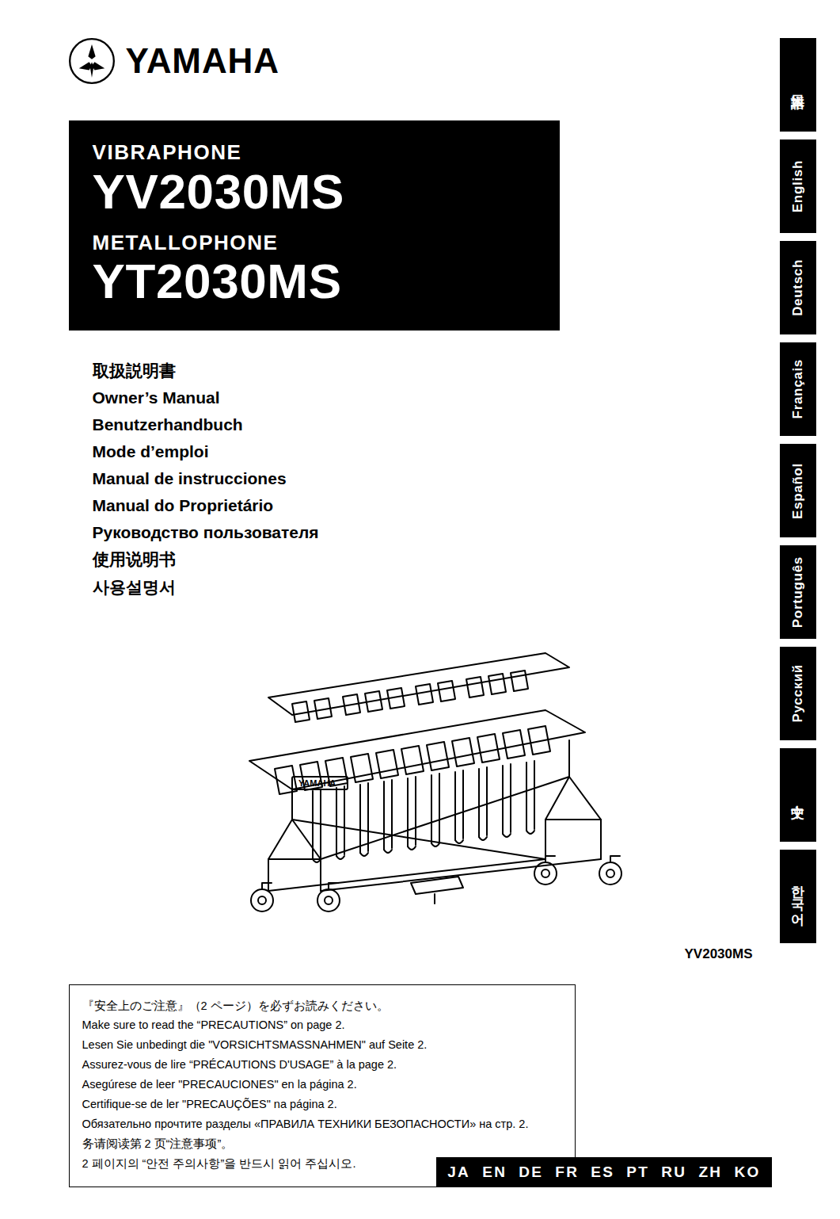日本語
English
Deutsch
Français
Español
Português
Русский
中文
한국어
YAMAHA
VIBRAPHONE
YV2030MS
METALLOPHONE
YT2030MS
取扱説明書
Owner’s Manual
Benutzerhandbuch
Mode d’emploi
Manual de instrucciones
Manual do Proprietário
Руководство пользователя
使用说明书
사용설명서
YAMAHA
YV2030MS
『安全上のご注意』（2 ページ）を必ずお読みください。
Make sure to read the “PRECAUTIONS” on page 2.
Lesen Sie unbedingt die "VORSICHTSMASSNAHMEN" auf Seite 2.
Assurez-vous de lire “PRÉCAUTIONS D'USAGE” à la page 2.
Asegúrese de leer "PRECAUCIONES" en la página 2.
Certifique-se de ler "PRECAUÇÕES" na página 2.
Обязательно прочтите разделы «ПРАВИЛА ТЕХНИКИ БЕЗОПАСНОСТИ» на стр. 2.
务请阅读第 2 页“注意事项”。
2 페이지의 “안전 주의사항”을 반드시 읽어 주십시오.
JA EN DE FR ES PT RU ZH KO